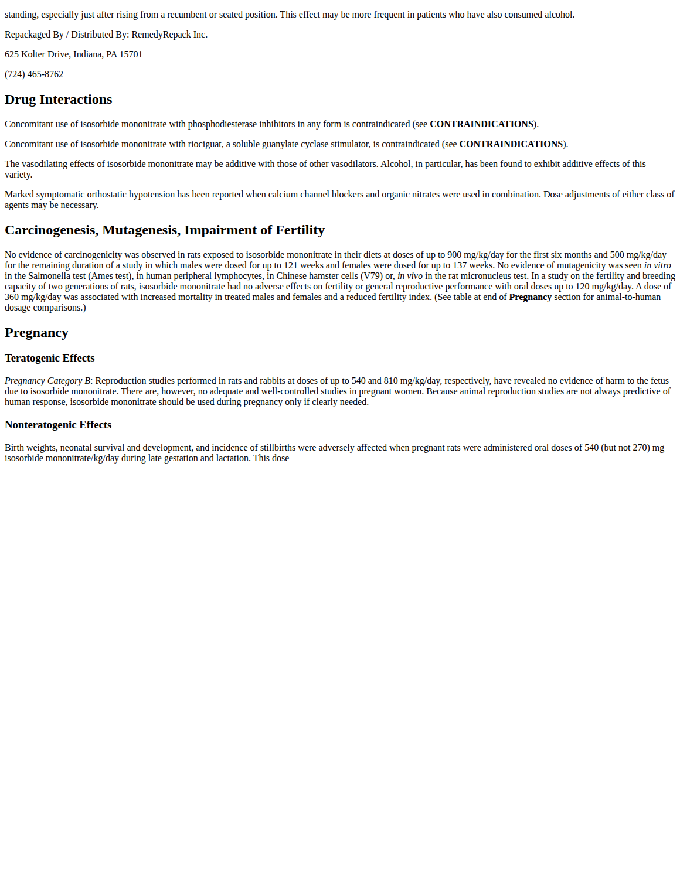standing, especially just after rising from a recumbent or seated position. This effect may be more frequent in patients who have also consumed alcohol.
Repackaged By / Distributed By: RemedyRepack Inc.
625 Kolter Drive, Indiana, PA 15701
(724) 465-8762
Drug Interactions
Concomitant use of isosorbide mononitrate with phosphodiesterase inhibitors in any form is contraindicated (see CONTRAINDICATIONS).
Concomitant use of isosorbide mononitrate with riociguat, a soluble guanylate cyclase stimulator, is contraindicated (see CONTRAINDICATIONS).
The vasodilating effects of isosorbide mononitrate may be additive with those of other vasodilators. Alcohol, in particular, has been found to exhibit additive effects of this variety.
Marked symptomatic orthostatic hypotension has been reported when calcium channel blockers and organic nitrates were used in combination. Dose adjustments of either class of agents may be necessary.
Carcinogenesis, Mutagenesis, Impairment of Fertility
No evidence of carcinogenicity was observed in rats exposed to isosorbide mononitrate in their diets at doses of up to 900 mg/kg/day for the first six months and 500 mg/kg/day for the remaining duration of a study in which males were dosed for up to 121 weeks and females were dosed for up to 137 weeks. No evidence of mutagenicity was seen in vitro in the Salmonella test (Ames test), in human peripheral lymphocytes, in Chinese hamster cells (V79) or, in vivo in the rat micronucleus test. In a study on the fertility and breeding capacity of two generations of rats, isosorbide mononitrate had no adverse effects on fertility or general reproductive performance with oral doses up to 120 mg/kg/day. A dose of 360 mg/kg/day was associated with increased mortality in treated males and females and a reduced fertility index. (See table at end of Pregnancy section for animal-to-human dosage comparisons.)
Pregnancy
Teratogenic Effects
Pregnancy Category B: Reproduction studies performed in rats and rabbits at doses of up to 540 and 810 mg/kg/day, respectively, have revealed no evidence of harm to the fetus due to isosorbide mononitrate. There are, however, no adequate and well-controlled studies in pregnant women. Because animal reproduction studies are not always predictive of human response, isosorbide mononitrate should be used during pregnancy only if clearly needed.
Nonteratogenic Effects
Birth weights, neonatal survival and development, and incidence of stillbirths were adversely affected when pregnant rats were administered oral doses of 540 (but not 270) mg isosorbide mononitrate/kg/day during late gestation and lactation. This dose